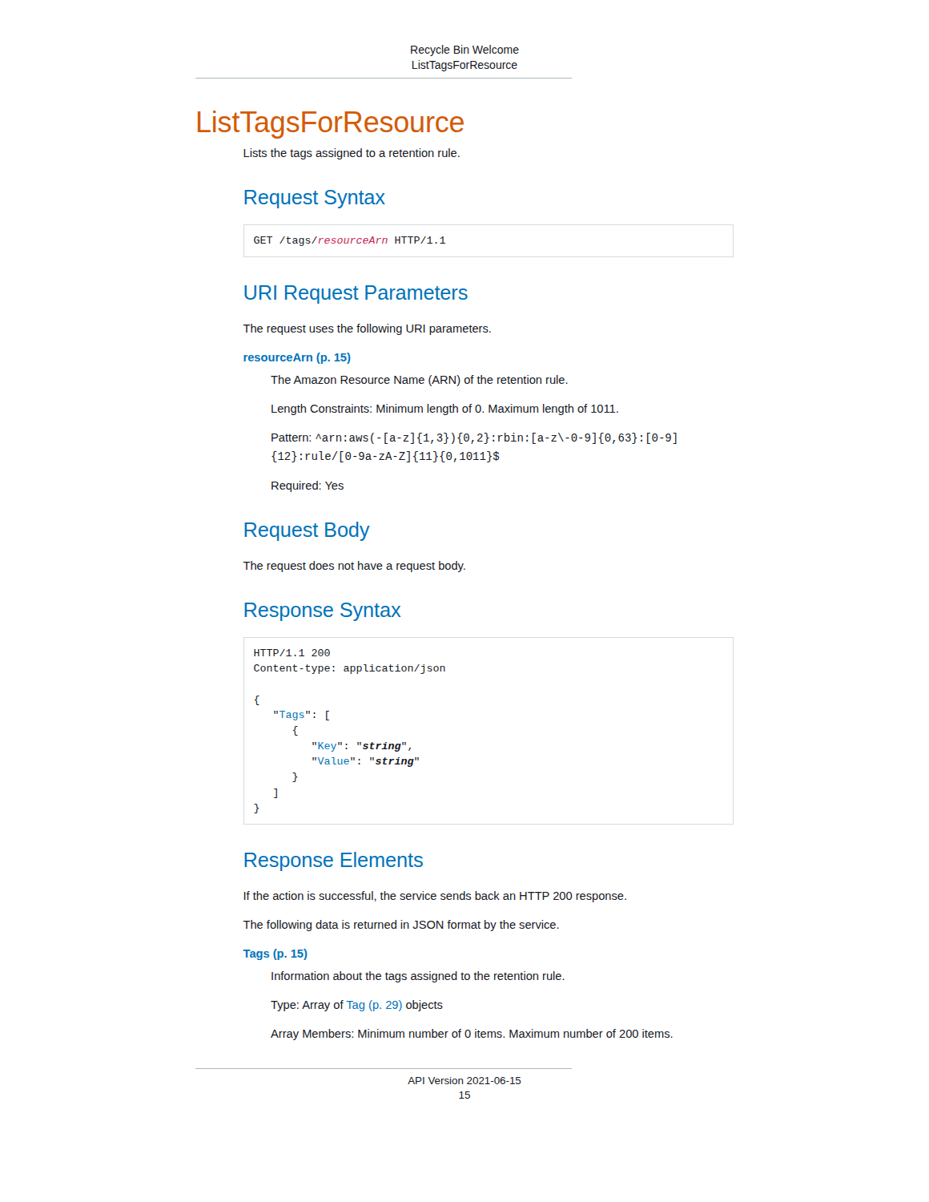Recycle Bin Welcome ListTagsForResource
ListTagsForResource
Lists the tags assigned to a retention rule.
Request Syntax
GET /tags/resourceArn HTTP/1.1
URI Request Parameters
The request uses the following URI parameters.
resourceArn (p. 15)
The Amazon Resource Name (ARN) of the retention rule.
Length Constraints: Minimum length of 0. Maximum length of 1011.
Pattern: ^arn:aws(-[a-z]{1,3}){0,2}:rbin:[a-z\-0-9]{0,63}:[0-9]{12}:rule/[0-9a-zA-Z]{11}{0,1011}$
Required: Yes
Request Body
The request does not have a request body.
Response Syntax
HTTP/1.1 200
Content-type: application/json

{
   "Tags": [ 
      { 
         "Key": "string",
         "Value": "string"
      }
   ]
}
Response Elements
If the action is successful, the service sends back an HTTP 200 response.
The following data is returned in JSON format by the service.
Tags (p. 15)
Information about the tags assigned to the retention rule.
Type: Array of Tag (p. 29) objects
Array Members: Minimum number of 0 items. Maximum number of 200 items.
API Version 2021-06-15
15